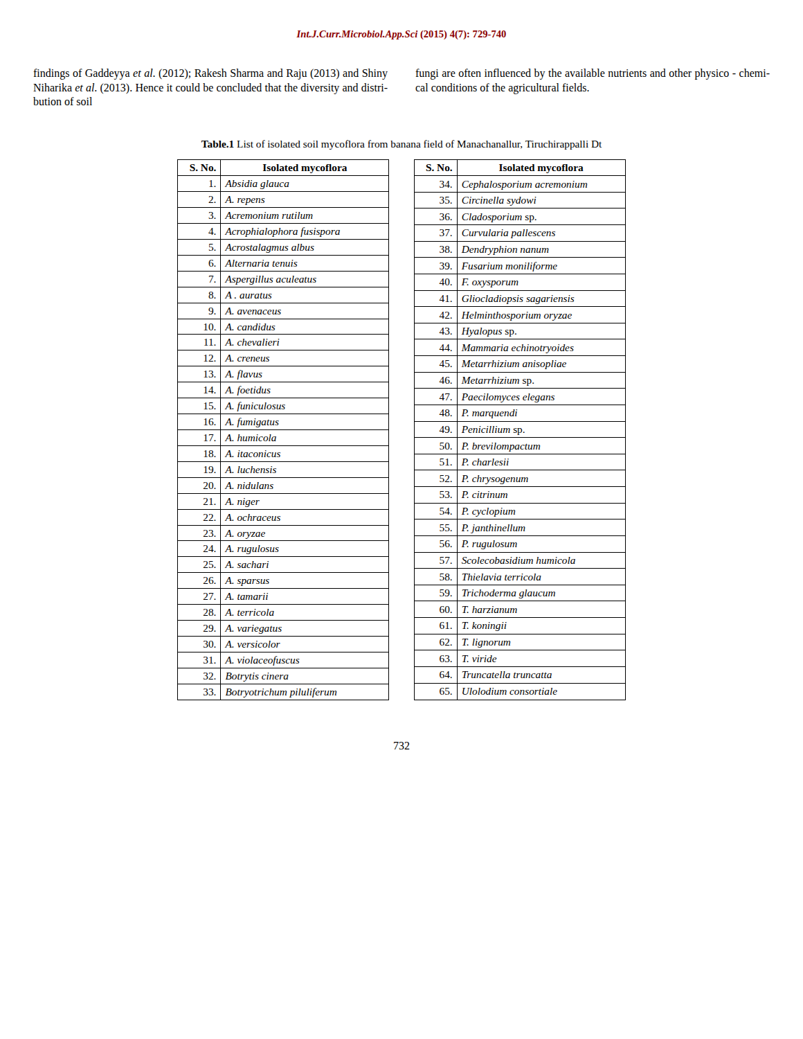Int.J.Curr.Microbiol.App.Sci (2015) 4(7): 729-740
findings of Gaddeyya et al. (2012); Rakesh Sharma and Raju (2013) and Shiny Niharika et al. (2013). Hence it could be concluded that the diversity and distribution of soil
fungi are often influenced by the available nutrients and other physico - chemical conditions of the agricultural fields.
Table.1 List of isolated soil mycoflora from banana field of Manachanallur, Tiruchirappalli Dt
| S. No. | Isolated mycoflora |
| --- | --- |
| 1. | Absidia glauca |
| 2. | A. repens |
| 3. | Acremonium rutilum |
| 4. | Acrophialophora fusispora |
| 5. | Acrostalagmus albus |
| 6. | Alternaria tenuis |
| 7. | Aspergillus aculeatus |
| 8. | A . auratus |
| 9. | A. avenaceus |
| 10. | A. candidus |
| 11. | A. chevalieri |
| 12. | A. creneus |
| 13. | A. flavus |
| 14. | A. foetidus |
| 15. | A. funiculosus |
| 16. | A. fumigatus |
| 17. | A. humicola |
| 18. | A. itaconicus |
| 19. | A. luchensis |
| 20. | A. nidulans |
| 21. | A. niger |
| 22. | A. ochraceus |
| 23. | A. oryzae |
| 24. | A. rugulosus |
| 25. | A. sachari |
| 26. | A. sparsus |
| 27. | A. tamarii |
| 28. | A. terricola |
| 29. | A. variegatus |
| 30. | A. versicolor |
| 31. | A. violaceofuscus |
| 32. | Botrytis cinera |
| 33. | Botryotrichum piluliferum |
| S. No. | Isolated mycoflora |
| --- | --- |
| 34. | Cephalosporium acremonium |
| 35. | Circinella sydowi |
| 36. | Cladosporium sp. |
| 37. | Curvularia pallescens |
| 38. | Dendryphion nanum |
| 39. | Fusarium moniliforme |
| 40. | F. oxysporum |
| 41. | Gliocladiopsis sagariensis |
| 42. | Helminthosporium oryzae |
| 43. | Hyalopus sp. |
| 44. | Mammaria echinotryoides |
| 45. | Metarrhizium anisopliae |
| 46. | Metarrhizium sp. |
| 47. | Paecilomyces elegans |
| 48. | P. marquendi |
| 49. | Penicillium sp. |
| 50. | P. brevilompactum |
| 51. | P. charlesii |
| 52. | P. chrysogenum |
| 53. | P. citrinum |
| 54. | P. cyclopium |
| 55. | P. janthinellum |
| 56. | P. rugulosum |
| 57. | Scolecobasidium humicola |
| 58. | Thielavia terricola |
| 59. | Trichoderma glaucum |
| 60. | T. harzianum |
| 61. | T. koningii |
| 62. | T. lignorum |
| 63. | T. viride |
| 64. | Truncatella truncatta |
| 65. | Ulolodium consortiale |
732